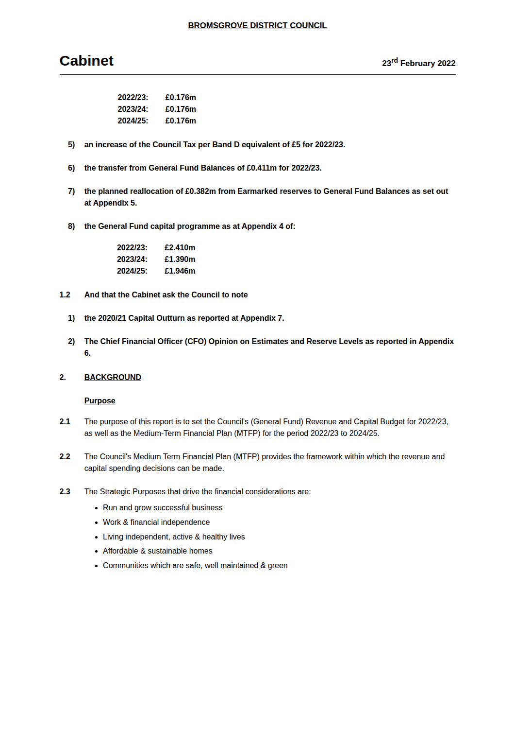BROMSGROVE DISTRICT COUNCIL
Cabinet
23rd February 2022
| 2022/23: | £0.176m |
| 2023/24: | £0.176m |
| 2024/25: | £0.176m |
an increase of the Council Tax per Band D equivalent of £5 for 2022/23.
the transfer from General Fund Balances of £0.411m for 2022/23.
the planned reallocation of £0.382m from Earmarked reserves to General Fund Balances as set out at Appendix 5.
the General Fund capital programme as at Appendix 4 of:
| 2022/23: | £2.410m |
| 2023/24: | £1.390m |
| 2024/25: | £1.946m |
1.2
And that the Cabinet ask the Council to note
the 2020/21 Capital Outturn as reported at Appendix 7.
The Chief Financial Officer (CFO) Opinion on Estimates and Reserve Levels as reported in Appendix 6.
2.
BACKGROUND
Purpose
2.1
The purpose of this report is to set the Council's (General Fund) Revenue and Capital Budget for 2022/23, as well as the Medium-Term Financial Plan (MTFP) for the period 2022/23 to 2024/25.
2.2
The Council's Medium Term Financial Plan (MTFP) provides the framework within which the revenue and capital spending decisions can be made.
2.3
The Strategic Purposes that drive the financial considerations are:
Run and grow successful business
Work & financial independence
Living independent, active & healthy lives
Affordable & sustainable homes
Communities which are safe, well maintained & green